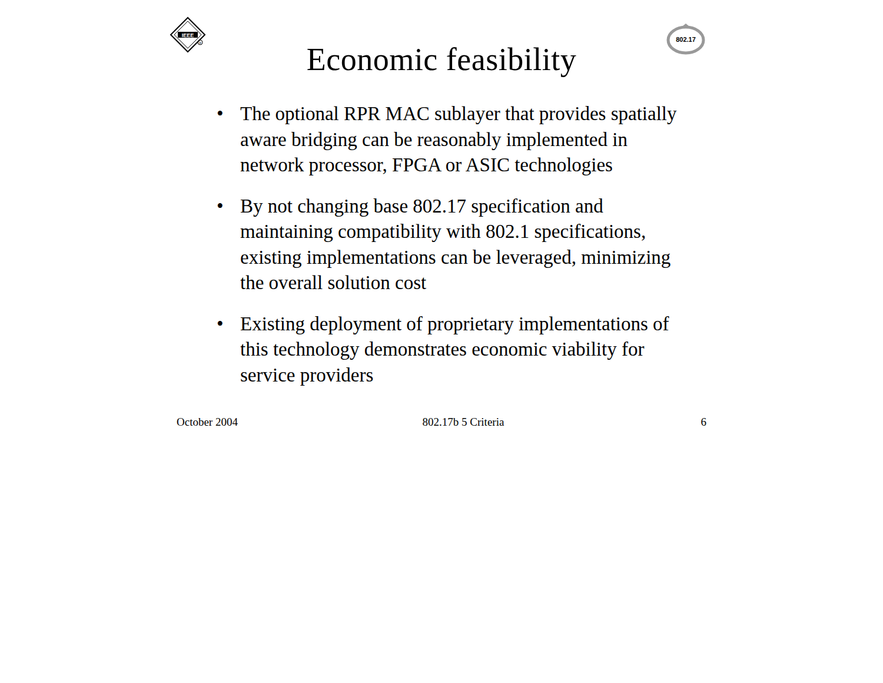IEEE R
802.17
Economic feasibility
The optional RPR MAC sublayer that provides spatially aware bridging can be reasonably implemented in network processor, FPGA or ASIC technologies
By not changing base 802.17 specification and maintaining compatibility with 802.1 specifications, existing implementations can be leveraged, minimizing the overall solution cost
Existing deployment of proprietary implementations of this technology demonstrates economic viability for service providers
October 2004 802.17b 5 Criteria 6